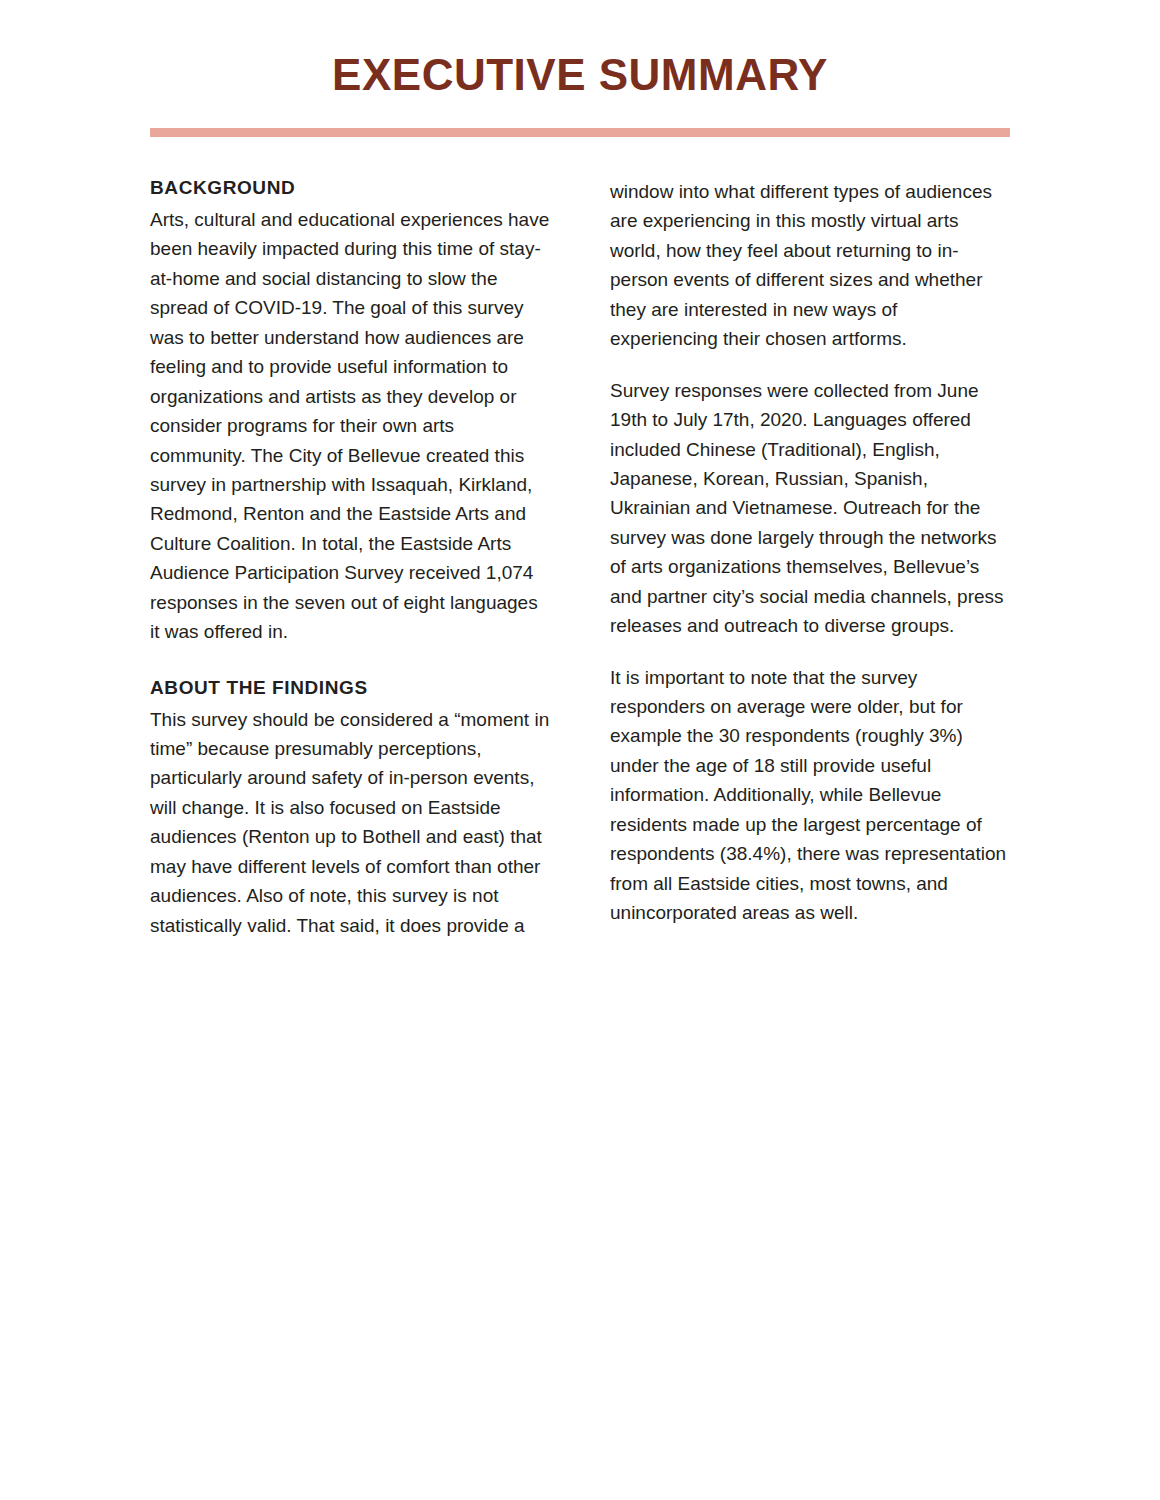EXECUTIVE SUMMARY
BACKGROUND
Arts, cultural and educational experiences have been heavily impacted during this time of stay-at-home and social distancing to slow the spread of COVID-19. The goal of this survey was to better understand how audiences are feeling and to provide useful information to organizations and artists as they develop or consider programs for their own arts community. The City of Bellevue created this survey in partnership with Issaquah, Kirkland, Redmond, Renton and the Eastside Arts and Culture Coalition. In total, the Eastside Arts Audience Participation Survey received 1,074 responses in the seven out of eight languages it was offered in.
ABOUT THE FINDINGS
This survey should be considered a “moment in time” because presumably perceptions, particularly around safety of in-person events, will change. It is also focused on Eastside audiences (Renton up to Bothell and east) that may have different levels of comfort than other audiences. Also of note, this survey is not statistically valid. That said, it does provide a window into what different types of audiences are experiencing in this mostly virtual arts world, how they feel about returning to in-person events of different sizes and whether they are interested in new ways of experiencing their chosen artforms.
Survey responses were collected from June 19th to July 17th, 2020. Languages offered included Chinese (Traditional), English, Japanese, Korean, Russian, Spanish, Ukrainian and Vietnamese. Outreach for the survey was done largely through the networks of arts organizations themselves, Bellevue’s and partner city’s social media channels, press releases and outreach to diverse groups.
It is important to note that the survey responders on average were older, but for example the 30 respondents (roughly 3%) under the age of 18 still provide useful information. Additionally, while Bellevue residents made up the largest percentage of respondents (38.4%), there was representation from all Eastside cities, most towns, and unincorporated areas as well.